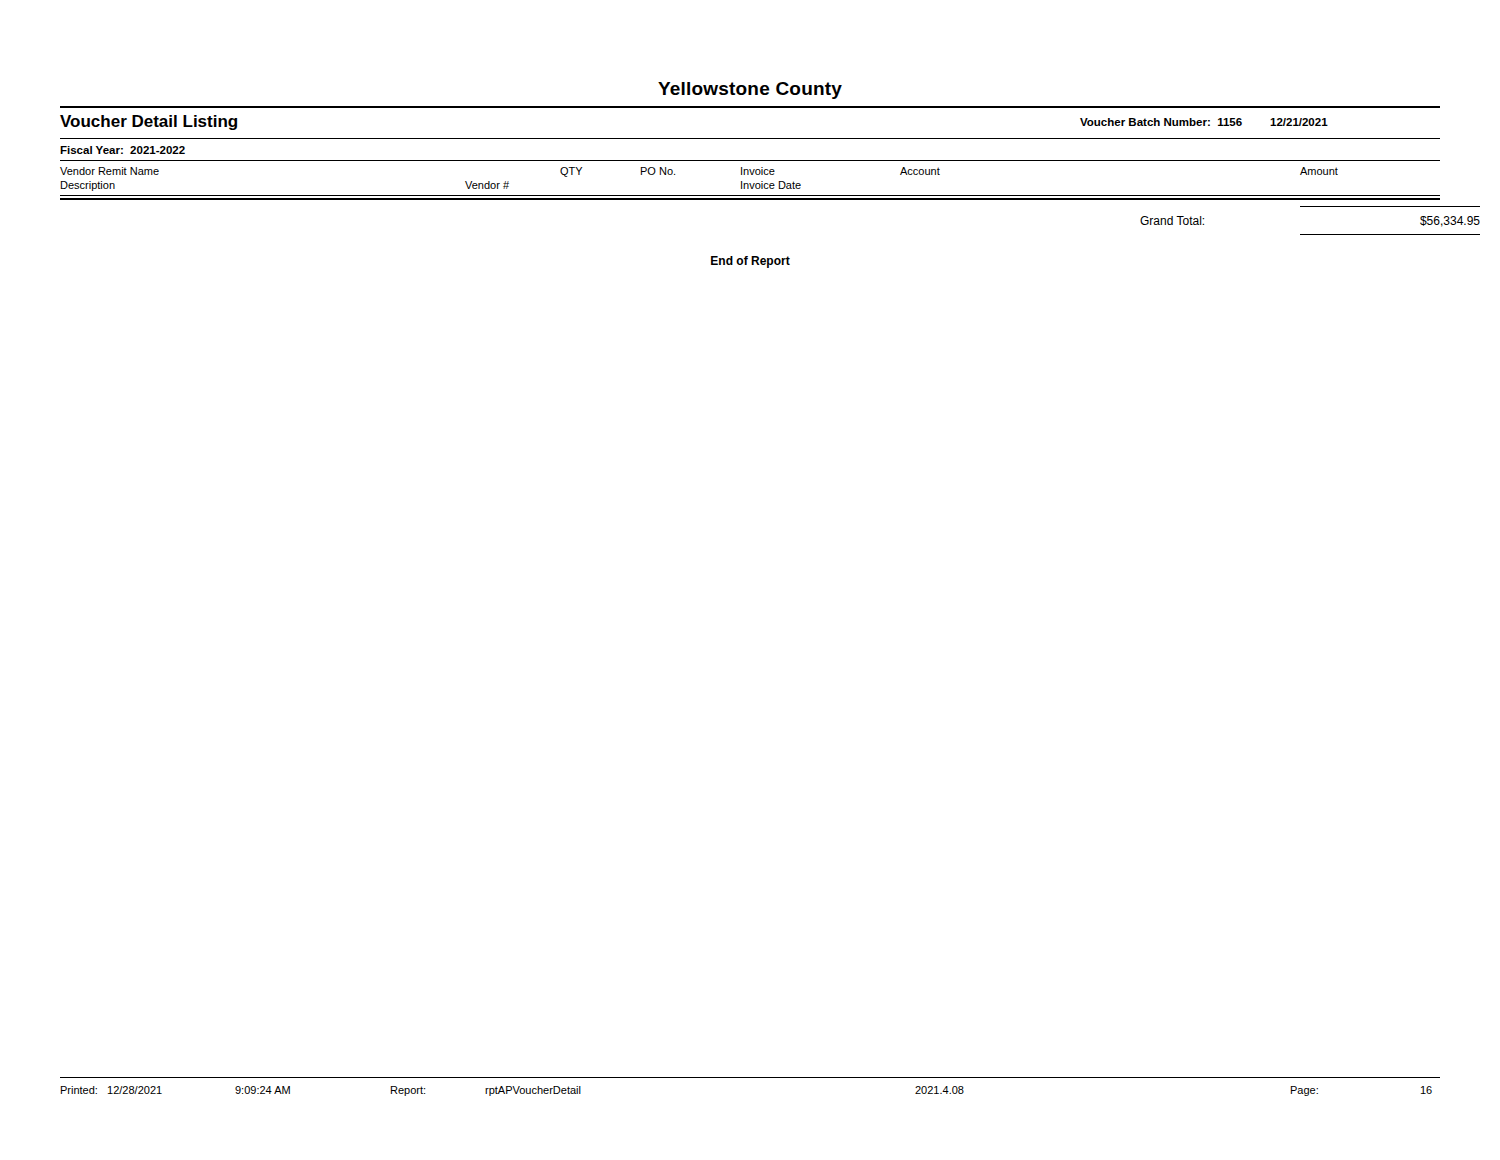Yellowstone County
Voucher Detail Listing
Voucher Batch Number: 1156
12/21/2021
Fiscal Year: 2021-2022
Vendor Remit Name Description Vendor # QTY PO No. Invoice Invoice Date Account Amount
Grand Total:
$56,334.95
End of Report
Printed: 12/28/2021 9:09:24 AM Report: rptAPVoucherDetail 2021.4.08 Page: 16